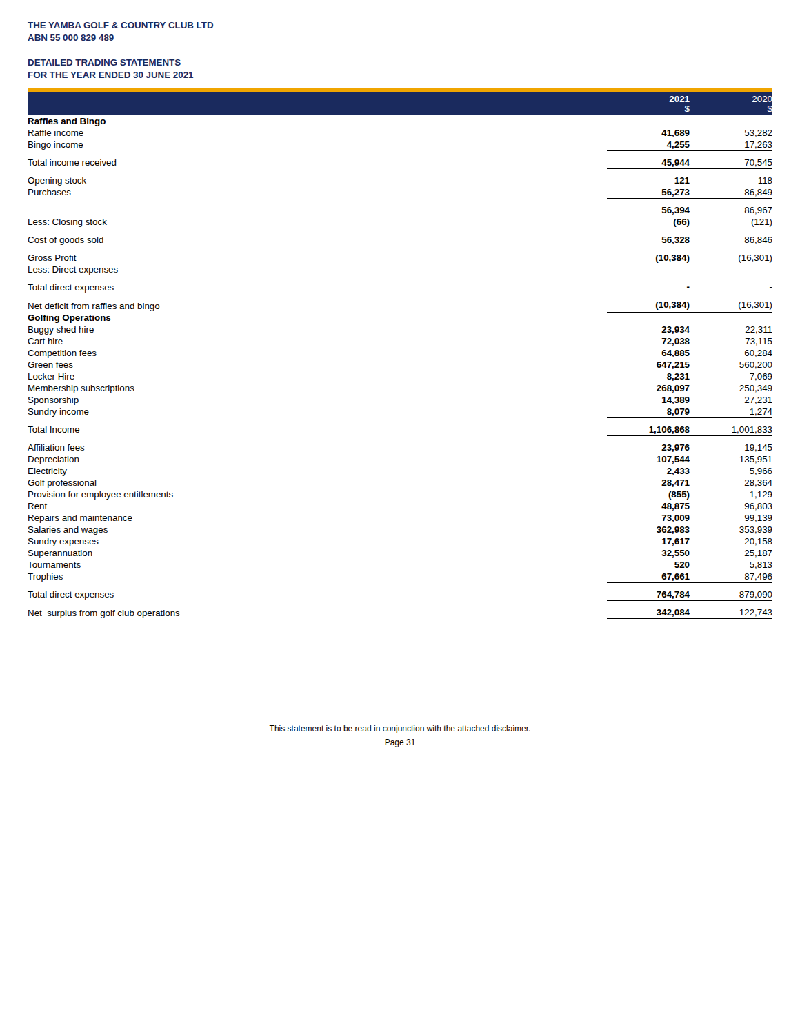THE YAMBA GOLF & COUNTRY CLUB LTD
ABN 55 000 829 489
DETAILED TRADING STATEMENTS
FOR THE YEAR ENDED 30 JUNE 2021
| | 2021 $ | 2020 $ |
| Raffles and Bingo | | |
| Raffle income | 41,689 | 53,282 |
| Bingo income | 4,255 | 17,263 |
| Total income received | 45,944 | 70,545 |
| Opening stock | 121 | 118 |
| Purchases | 56,273 | 86,849 |
| | 56,394 | 86,967 |
| Less: Closing stock | (66) | (121) |
| Cost of goods sold | 56,328 | 86,846 |
| Gross Profit | (10,384) | (16,301) |
| Less: Direct expenses | | |
| Total direct expenses | - | - |
| Net deficit from raffles and bingo | (10,384) | (16,301) |
| Golfing Operations | | |
| Buggy shed hire | 23,934 | 22,311 |
| Cart hire | 72,038 | 73,115 |
| Competition fees | 64,885 | 60,284 |
| Green fees | 647,215 | 560,200 |
| Locker Hire | 8,231 | 7,069 |
| Membership subscriptions | 268,097 | 250,349 |
| Sponsorship | 14,389 | 27,231 |
| Sundry income | 8,079 | 1,274 |
| Total Income | 1,106,868 | 1,001,833 |
| Affiliation fees | 23,976 | 19,145 |
| Depreciation | 107,544 | 135,951 |
| Electricity | 2,433 | 5,966 |
| Golf professional | 28,471 | 28,364 |
| Provision for employee entitlements | (855) | 1,129 |
| Rent | 48,875 | 96,803 |
| Repairs and maintenance | 73,009 | 99,139 |
| Salaries and wages | 362,983 | 353,939 |
| Sundry expenses | 17,617 | 20,158 |
| Superannuation | 32,550 | 25,187 |
| Tournaments | 520 | 5,813 |
| Trophies | 67,661 | 87,496 |
| Total direct expenses | 764,784 | 879,090 |
| Net surplus from golf club operations | 342,084 | 122,743 |
This statement is to be read in conjunction with the attached disclaimer.
Page 31